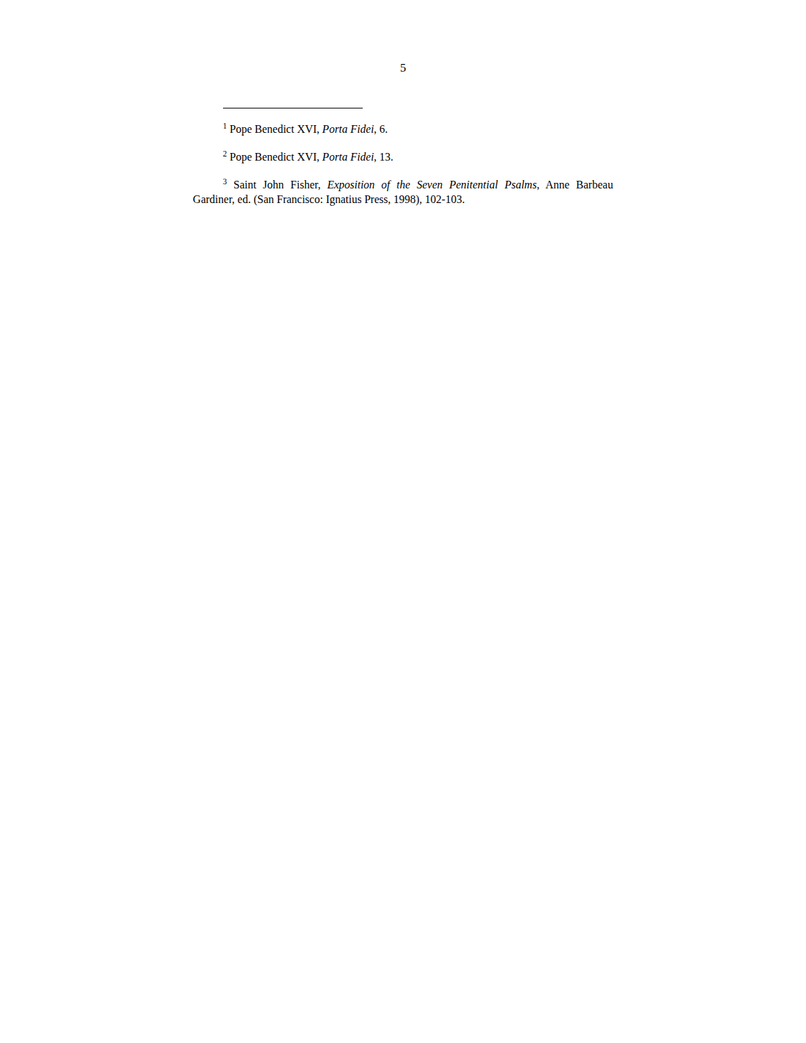5
1 Pope Benedict XVI, Porta Fidei, 6.
2 Pope Benedict XVI, Porta Fidei, 13.
3 Saint John Fisher, Exposition of the Seven Penitential Psalms, Anne Barbeau Gardiner, ed. (San Francisco: Ignatius Press, 1998), 102-103.